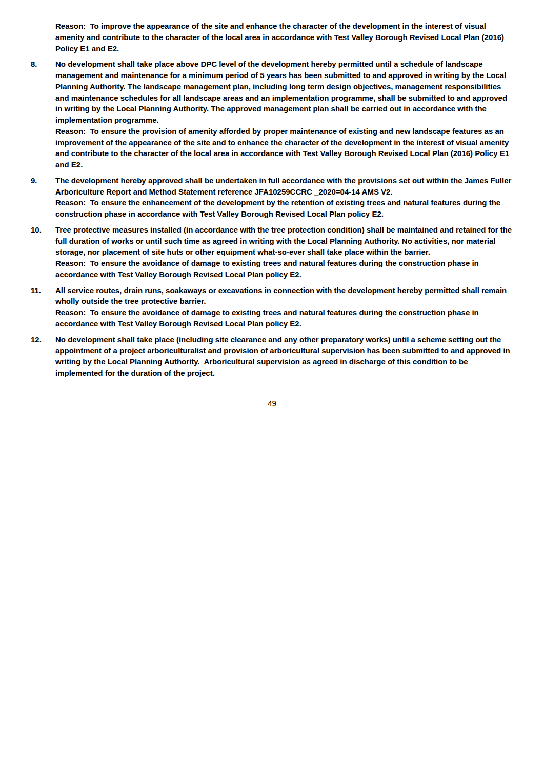Reason: To improve the appearance of the site and enhance the character of the development in the interest of visual amenity and contribute to the character of the local area in accordance with Test Valley Borough Revised Local Plan (2016) Policy E1 and E2.
8. No development shall take place above DPC level of the development hereby permitted until a schedule of landscape management and maintenance for a minimum period of 5 years has been submitted to and approved in writing by the Local Planning Authority. The landscape management plan, including long term design objectives, management responsibilities and maintenance schedules for all landscape areas and an implementation programme, shall be submitted to and approved in writing by the Local Planning Authority. The approved management plan shall be carried out in accordance with the implementation programme.
Reason: To ensure the provision of amenity afforded by proper maintenance of existing and new landscape features as an improvement of the appearance of the site and to enhance the character of the development in the interest of visual amenity and contribute to the character of the local area in accordance with Test Valley Borough Revised Local Plan (2016) Policy E1 and E2.
9. The development hereby approved shall be undertaken in full accordance with the provisions set out within the James Fuller Arboriculture Report and Method Statement reference JFA10259CCRC _2020=04-14 AMS V2.
Reason: To ensure the enhancement of the development by the retention of existing trees and natural features during the construction phase in accordance with Test Valley Borough Revised Local Plan policy E2.
10. Tree protective measures installed (in accordance with the tree protection condition) shall be maintained and retained for the full duration of works or until such time as agreed in writing with the Local Planning Authority. No activities, nor material storage, nor placement of site huts or other equipment what-so-ever shall take place within the barrier.
Reason: To ensure the avoidance of damage to existing trees and natural features during the construction phase in accordance with Test Valley Borough Revised Local Plan policy E2.
11. All service routes, drain runs, soakaways or excavations in connection with the development hereby permitted shall remain wholly outside the tree protective barrier.
Reason: To ensure the avoidance of damage to existing trees and natural features during the construction phase in accordance with Test Valley Borough Revised Local Plan policy E2.
12. No development shall take place (including site clearance and any other preparatory works) until a scheme setting out the appointment of a project arboriculturalist and provision of arboricultural supervision has been submitted to and approved in writing by the Local Planning Authority. Arboricultural supervision as agreed in discharge of this condition to be implemented for the duration of the project.
49